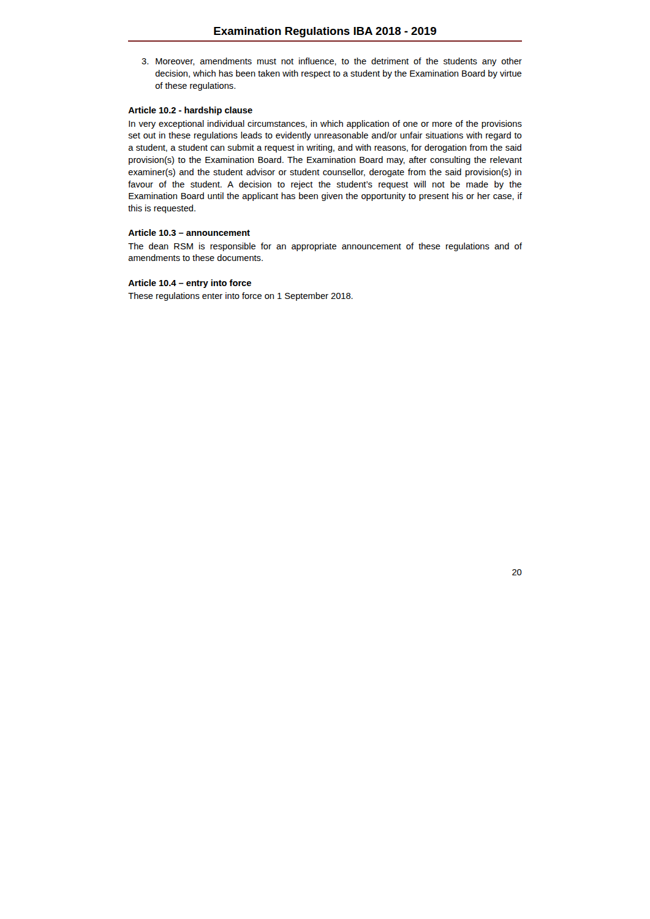Examination Regulations IBA 2018 - 2019
Moreover, amendments must not influence, to the detriment of the students any other decision, which has been taken with respect to a student by the Examination Board by virtue of these regulations.
Article 10.2 - hardship clause
In very exceptional individual circumstances, in which application of one or more of the provisions set out in these regulations leads to evidently unreasonable and/or unfair situations with regard to a student, a student can submit a request in writing, and with reasons, for derogation from the said provision(s) to the Examination Board. The Examination Board may, after consulting the relevant examiner(s) and the student advisor or student counsellor, derogate from the said provision(s) in favour of the student. A decision to reject the student’s request will not be made by the Examination Board until the applicant has been given the opportunity to present his or her case, if this is requested.
Article 10.3 – announcement
The dean RSM is responsible for an appropriate announcement of these regulations and of amendments to these documents.
Article 10.4 – entry into force
These regulations enter into force on 1 September 2018.
20